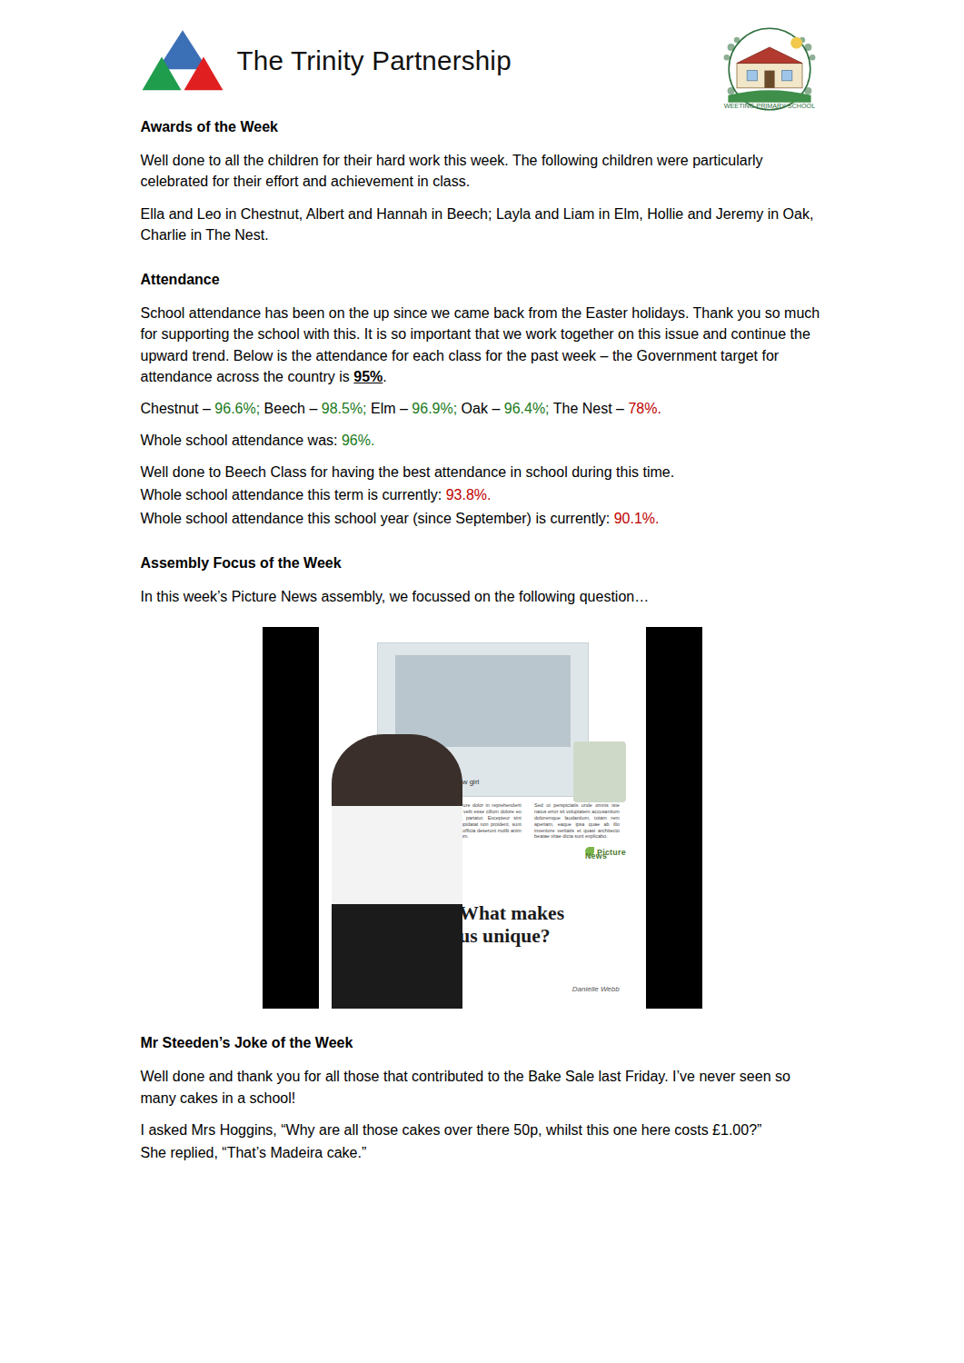The Trinity Partnership
WEETING PRIMARY SCHOOL
Awards of the Week
Well done to all the children for their hard work this week. The following children were particularly celebrated for their effort and achievement in class.
Ella and Leo in Chestnut, Albert and Hannah in Beech; Layla and Liam in Elm, Hollie and Jeremy in Oak, Charlie in The Nest.
Attendance
School attendance has been on the up since we came back from the Easter holidays. Thank you so much for supporting the school with this. It is so important that we work together on this issue and continue the upward trend. Below is the attendance for each class for the past week – the Government target for attendance across the country is 95%.
Chestnut – 96.6%; Beech – 98.5%; Elm – 96.9%; Oak – 96.4%; The Nest – 78%.
Whole school attendance was: 96%.
Well done to Beech Class for having the best attendance in school during this time.
Whole school attendance this term is currently: 93.8%.
Whole school attendance this school year (since September) is currently: 90.1%.
Assembly Focus of the Week
In this week’s Picture News assembly, we focussed on the following question…
Mummy, there’s a new girl
Lorem ipsum dolor sit amet, consectetur adipiscing elit. Sed do eiusmod tempor incididunt ut labore et dolore magna aliqua. Ut enim ad minim veniam, quis nostrud exercitation ullamco laboris nisi ut aliquip ex ea commodo consequat.
Duis aute irure dolor in reprehenderit in voluptate velit esse cillum dolore eu fugiat nulla pariatur. Excepteur sint occaecat cupidatat non proident, sunt in culpa qui officia deserunt mollit anim id est laborum.
Sed ut perspiciatis unde omnis iste natus error sit voluptatem accusantium doloremque laudantium, totam rem aperiam, eaque ipsa quae ab illo inventore veritatis et quasi architecto beatae vitae dicta sunt explicabo.
Picture
News
What makes
us unique?
Danielle Webb
Mr Steeden’s Joke of the Week
Well done and thank you for all those that contributed to the Bake Sale last Friday. I’ve never seen so many cakes in a school!
I asked Mrs Hoggins, “Why are all those cakes over there 50p, whilst this one here costs £1.00?”
She replied, “That’s Madeira cake.”